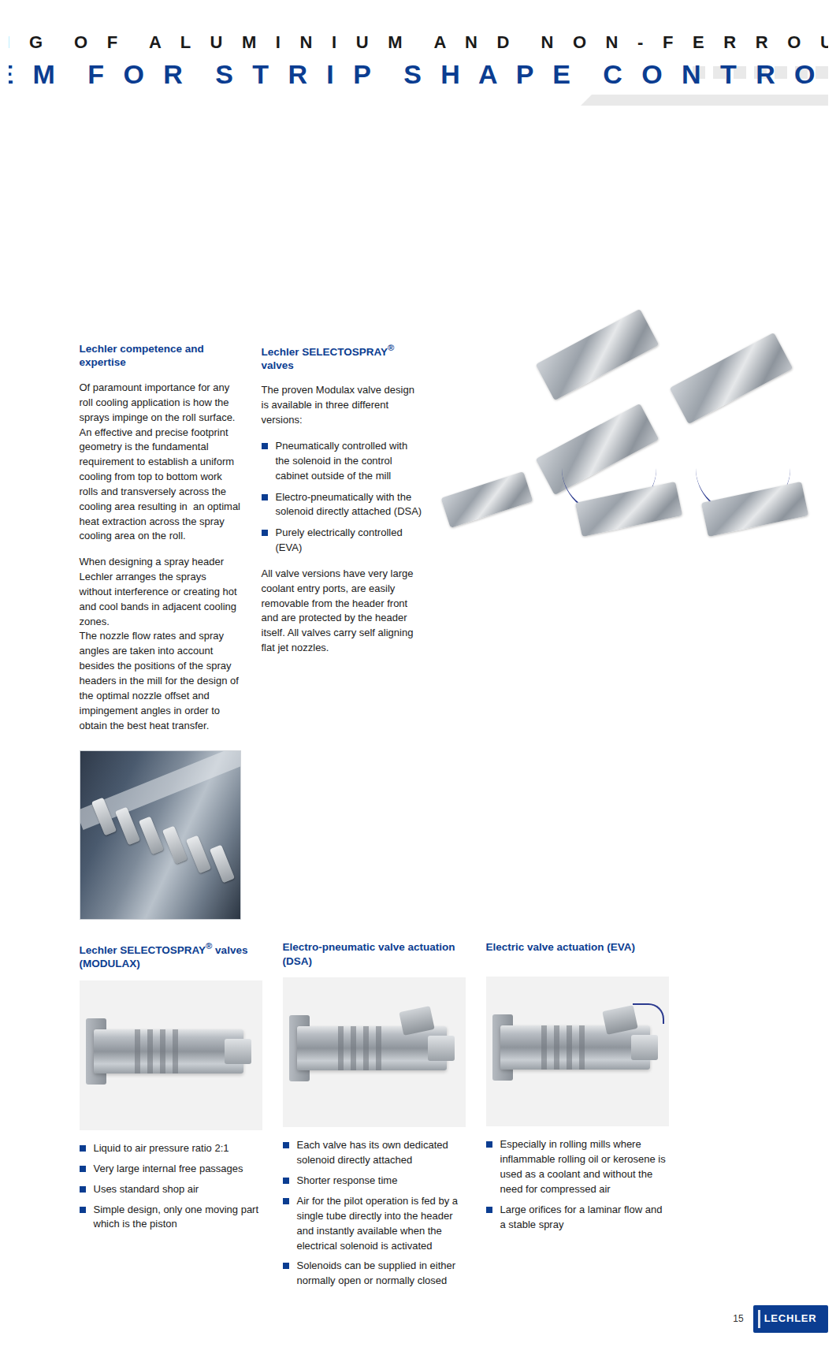N G O F A L U M I N I U M A N D N O N - F E R R O U S M E T A L S
E M F O R S T R I P S H A P E C O N T R O L
Lechler competence and expertise
Of paramount importance for any roll cooling application is how the sprays impinge on the roll surface. An effective and precise footprint geometry is the fundamental requirement to establish a uniform cooling from top to bottom work rolls and transversely across the cooling area resulting in an optimal heat extraction across the spray cooling area on the roll.
When designing a spray header Lechler arranges the sprays without interference or creating hot and cool bands in adjacent cooling zones.
The nozzle flow rates and spray angles are taken into account besides the positions of the spray headers in the mill for the design of the optimal nozzle offset and impingement angles in order to obtain the best heat transfer.
Lechler SELECTOSPRAY® valves
The proven Modulax valve design is available in three different versions:
Pneumatically controlled with the solenoid in the control cabinet outside of the mill
Electro-pneumatically with the solenoid directly attached (DSA)
Purely electrically controlled (EVA)
All valve versions have very large coolant entry ports, are easily removable from the header front and are protected by the header itself. All valves carry self aligning flat jet nozzles.
Lechler SELECTOSPRAY® valves (MODULAX)
Liquid to air pressure ratio 2:1
Very large internal free passages
Uses standard shop air
Simple design, only one moving part which is the piston
Electro-pneumatic valve actuation (DSA)
Each valve has its own dedicated solenoid directly attached
Shorter response time
Air for the pilot operation is fed by a single tube directly into the header and instantly available when the electrical solenoid is activated
Solenoids can be supplied in either normally open or normally closed
Electric valve actuation (EVA)
Especially in rolling mills where inflammable rolling oil or kerosene is used as a coolant and without the need for compressed air
Large orifices for a laminar flow and a stable spray
15 LECHLER